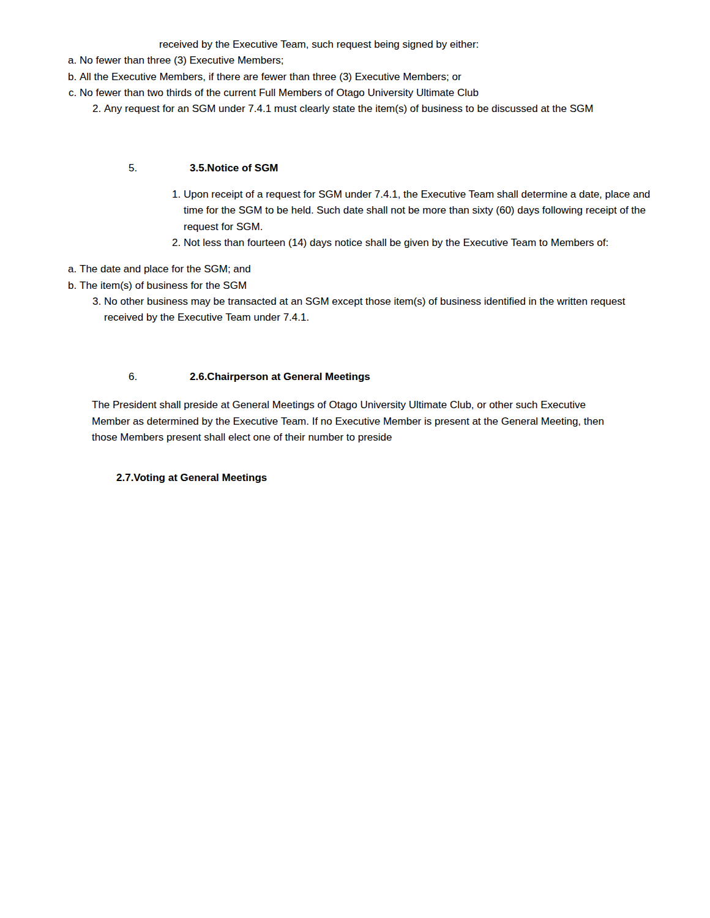received by the Executive Team, such request being signed by either:
No fewer than three (3) Executive Members;
All the Executive Members, if there are fewer than three (3) Executive Members; or
No fewer than two thirds of the current Full Members of Otago University Ultimate Club
Any request for an SGM under 7.4.1 must clearly state the item(s) of business to be discussed at the SGM
5. 3.5.Notice of SGM
Upon receipt of a request for SGM under 7.4.1, the Executive Team shall determine a date, place and time for the SGM to be held. Such date shall not be more than sixty (60) days following receipt of the request for SGM.
Not less than fourteen (14) days notice shall be given by the Executive Team to Members of:
The date and place for the SGM; and
The item(s) of business for the SGM
No other business may be transacted at an SGM except those item(s) of business identified in the written request received by the Executive Team under 7.4.1.
6. 2.6.Chairperson at General Meetings
The President shall preside at General Meetings of Otago University Ultimate Club, or other such Executive Member as determined by the Executive Team. If no Executive Member is present at the General Meeting, then those Members present shall elect one of their number to preside
2.7.Voting at General Meetings